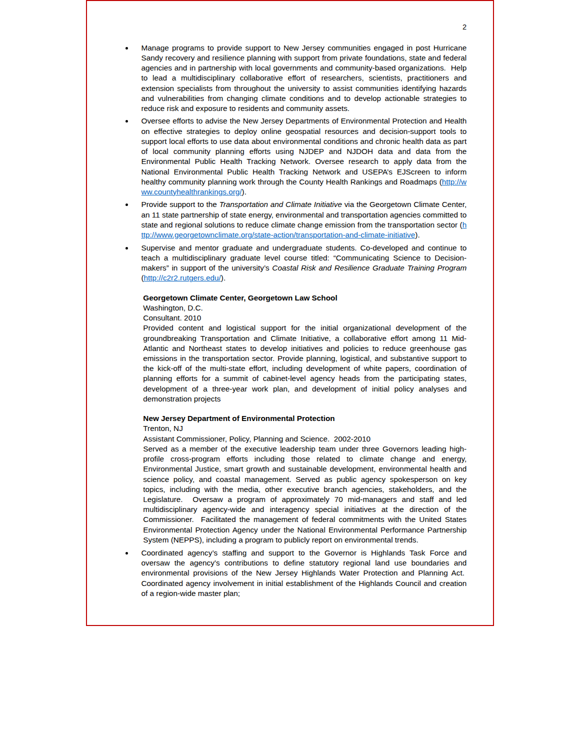2
Manage programs to provide support to New Jersey communities engaged in post Hurricane Sandy recovery and resilience planning with support from private foundations, state and federal agencies and in partnership with local governments and community-based organizations. Help to lead a multidisciplinary collaborative effort of researchers, scientists, practitioners and extension specialists from throughout the university to assist communities identifying hazards and vulnerabilities from changing climate conditions and to develop actionable strategies to reduce risk and exposure to residents and community assets.
Oversee efforts to advise the New Jersey Departments of Environmental Protection and Health on effective strategies to deploy online geospatial resources and decision-support tools to support local efforts to use data about environmental conditions and chronic health data as part of local community planning efforts using NJDEP and NJDOH data and data from the Environmental Public Health Tracking Network. Oversee research to apply data from the National Environmental Public Health Tracking Network and USEPA’s EJScreen to inform healthy community planning work through the County Health Rankings and Roadmaps (http://www.countyhealthrankings.org/).
Provide support to the Transportation and Climate Initiative via the Georgetown Climate Center, an 11 state partnership of state energy, environmental and transportation agencies committed to state and regional solutions to reduce climate change emission from the transportation sector (http://www.georgetownclimate.org/state-action/transportation-and-climate-initiative).
Supervise and mentor graduate and undergraduate students. Co-developed and continue to teach a multidisciplinary graduate level course titled: “Communicating Science to Decision-makers” in support of the university’s Coastal Risk and Resilience Graduate Training Program (http://c2r2.rutgers.edu/).
Georgetown Climate Center, Georgetown Law School
Washington, D.C.
Consultant. 2010
Provided content and logistical support for the initial organizational development of the groundbreaking Transportation and Climate Initiative, a collaborative effort among 11 Mid-Atlantic and Northeast states to develop initiatives and policies to reduce greenhouse gas emissions in the transportation sector. Provide planning, logistical, and substantive support to the kick-off of the multi-state effort, including development of white papers, coordination of planning efforts for a summit of cabinet-level agency heads from the participating states, development of a three-year work plan, and development of initial policy analyses and demonstration projects
New Jersey Department of Environmental Protection
Trenton, NJ
Assistant Commissioner, Policy, Planning and Science. 2002-2010
Served as a member of the executive leadership team under three Governors leading high-profile cross-program efforts including those related to climate change and energy, Environmental Justice, smart growth and sustainable development, environmental health and science policy, and coastal management. Served as public agency spokesperson on key topics, including with the media, other executive branch agencies, stakeholders, and the Legislature. Oversaw a program of approximately 70 mid-managers and staff and led multidisciplinary agency-wide and interagency special initiatives at the direction of the Commissioner. Facilitated the management of federal commitments with the United States Environmental Protection Agency under the National Environmental Performance Partnership System (NEPPS), including a program to publicly report on environmental trends.
Coordinated agency’s staffing and support to the Governor is Highlands Task Force and oversaw the agency’s contributions to define statutory regional land use boundaries and environmental provisions of the New Jersey Highlands Water Protection and Planning Act. Coordinated agency involvement in initial establishment of the Highlands Council and creation of a region-wide master plan;